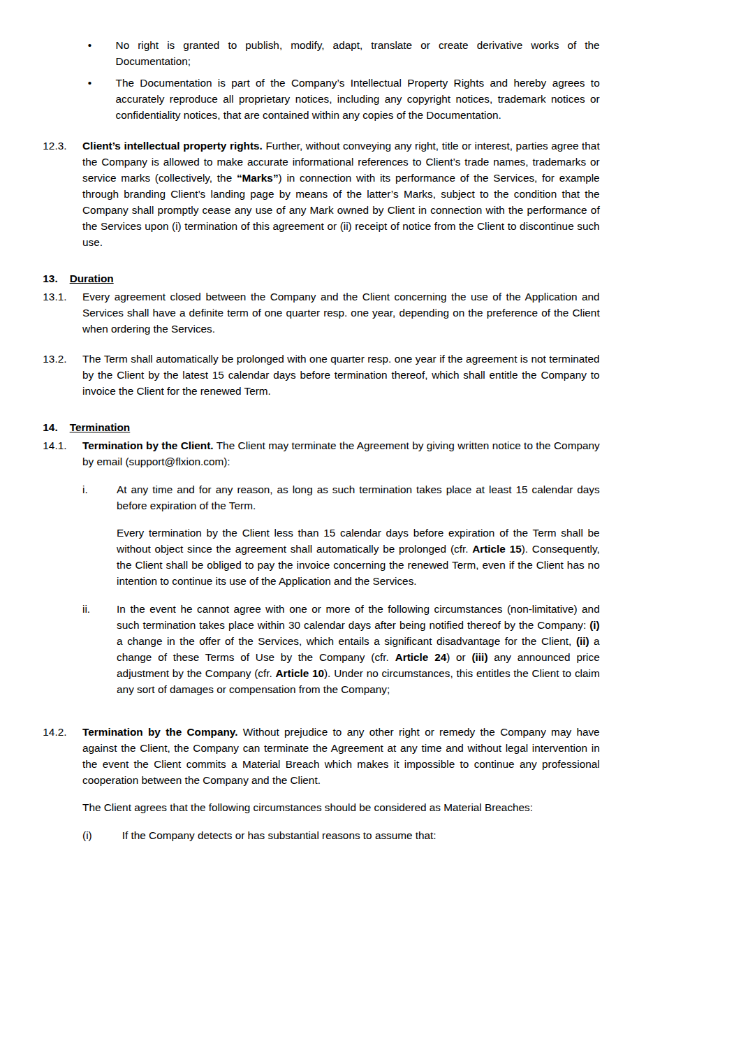No right is granted to publish, modify, adapt, translate or create derivative works of the Documentation;
The Documentation is part of the Company’s Intellectual Property Rights and hereby agrees to accurately reproduce all proprietary notices, including any copyright notices, trademark notices or confidentiality notices, that are contained within any copies of the Documentation.
12.3.
Client’s intellectual property rights. Further, without conveying any right, title or interest, parties agree that the Company is allowed to make accurate informational references to Client’s trade names, trademarks or service marks (collectively, the “Marks”) in connection with its performance of the Services, for example through branding Client’s landing page by means of the latter’s Marks, subject to the condition that the Company shall promptly cease any use of any Mark owned by Client in connection with the performance of the Services upon (i) termination of this agreement or (ii) receipt of notice from the Client to discontinue such use.
13. Duration
13.1.
Every agreement closed between the Company and the Client concerning the use of the Application and Services shall have a definite term of one quarter resp. one year, depending on the preference of the Client when ordering the Services.
13.2.
The Term shall automatically be prolonged with one quarter resp. one year if the agreement is not terminated by the Client by the latest 15 calendar days before termination thereof, which shall entitle the Company to invoice the Client for the renewed Term.
14. Termination
14.1.
Termination by the Client. The Client may terminate the Agreement by giving written notice to the Company by email (support@flxion.com):
i.
At any time and for any reason, as long as such termination takes place at least 15 calendar days before expiration of the Term.
Every termination by the Client less than 15 calendar days before expiration of the Term shall be without object since the agreement shall automatically be prolonged (cfr. Article 15). Consequently, the Client shall be obliged to pay the invoice concerning the renewed Term, even if the Client has no intention to continue its use of the Application and the Services.
ii.
In the event he cannot agree with one or more of the following circumstances (non-limitative) and such termination takes place within 30 calendar days after being notified thereof by the Company: (i) a change in the offer of the Services, which entails a significant disadvantage for the Client, (ii) a change of these Terms of Use by the Company (cfr. Article 24) or (iii) any announced price adjustment by the Company (cfr. Article 10). Under no circumstances, this entitles the Client to claim any sort of damages or compensation from the Company;
14.2.
Termination by the Company. Without prejudice to any other right or remedy the Company may have against the Client, the Company can terminate the Agreement at any time and without legal intervention in the event the Client commits a Material Breach which makes it impossible to continue any professional cooperation between the Company and the Client.
The Client agrees that the following circumstances should be considered as Material Breaches:
(i) If the Company detects or has substantial reasons to assume that: